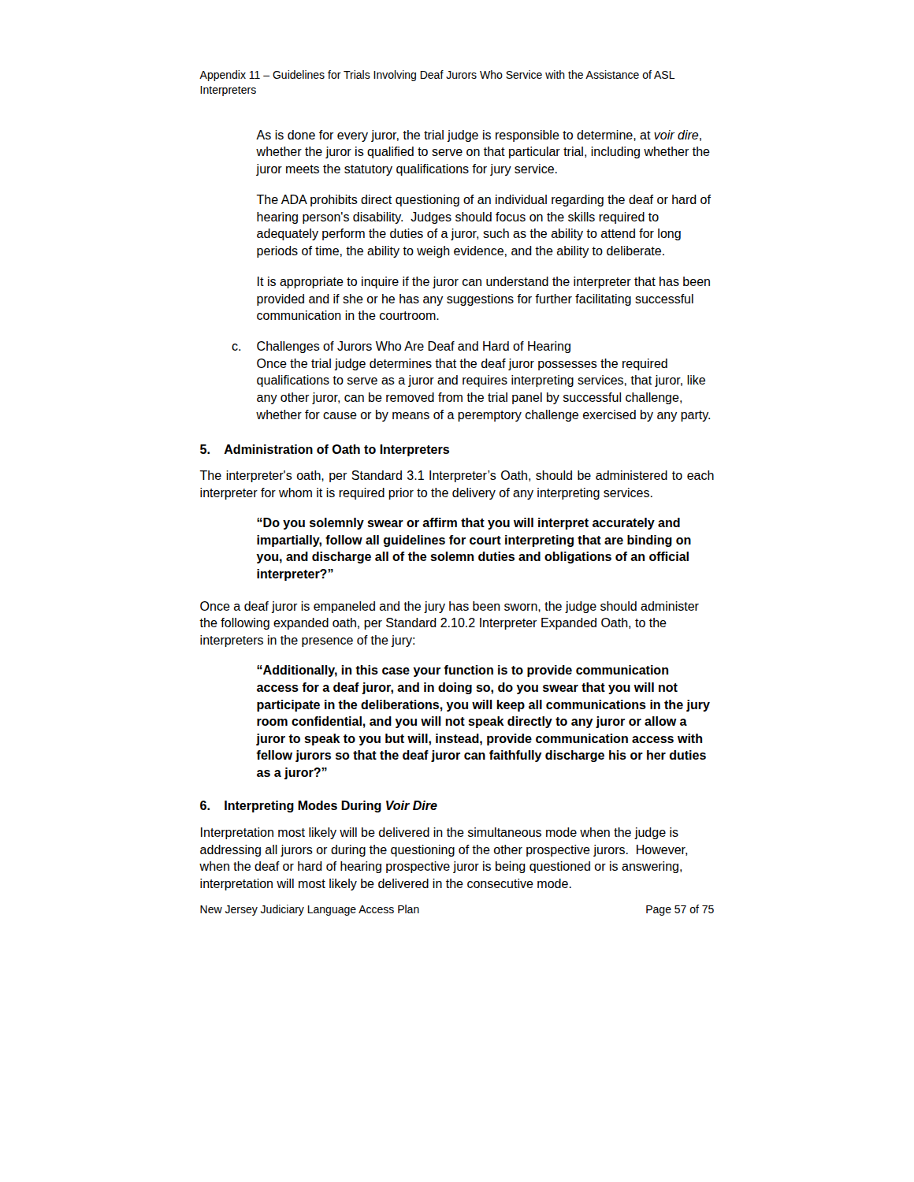Appendix 11 – Guidelines for Trials Involving Deaf Jurors Who Service with the Assistance of ASL Interpreters
As is done for every juror, the trial judge is responsible to determine, at voir dire, whether the juror is qualified to serve on that particular trial, including whether the juror meets the statutory qualifications for jury service.
The ADA prohibits direct questioning of an individual regarding the deaf or hard of hearing person's disability. Judges should focus on the skills required to adequately perform the duties of a juror, such as the ability to attend for long periods of time, the ability to weigh evidence, and the ability to deliberate.
It is appropriate to inquire if the juror can understand the interpreter that has been provided and if she or he has any suggestions for further facilitating successful communication in the courtroom.
c. Challenges of Jurors Who Are Deaf and Hard of Hearing
Once the trial judge determines that the deaf juror possesses the required qualifications to serve as a juror and requires interpreting services, that juror, like any other juror, can be removed from the trial panel by successful challenge, whether for cause or by means of a peremptory challenge exercised by any party.
5. Administration of Oath to Interpreters
The interpreter's oath, per Standard 3.1 Interpreter’s Oath, should be administered to each interpreter for whom it is required prior to the delivery of any interpreting services.
“Do you solemnly swear or affirm that you will interpret accurately and impartially, follow all guidelines for court interpreting that are binding on you, and discharge all of the solemn duties and obligations of an official interpreter?”
Once a deaf juror is empaneled and the jury has been sworn, the judge should administer the following expanded oath, per Standard 2.10.2 Interpreter Expanded Oath, to the interpreters in the presence of the jury:
“Additionally, in this case your function is to provide communication access for a deaf juror, and in doing so, do you swear that you will not participate in the deliberations, you will keep all communications in the jury room confidential, and you will not speak directly to any juror or allow a juror to speak to you but will, instead, provide communication access with fellow jurors so that the deaf juror can faithfully discharge his or her duties as a juror?”
6. Interpreting Modes During Voir Dire
Interpretation most likely will be delivered in the simultaneous mode when the judge is addressing all jurors or during the questioning of the other prospective jurors. However, when the deaf or hard of hearing prospective juror is being questioned or is answering, interpretation will most likely be delivered in the consecutive mode.
New Jersey Judiciary Language Access Plan Page 57 of 75